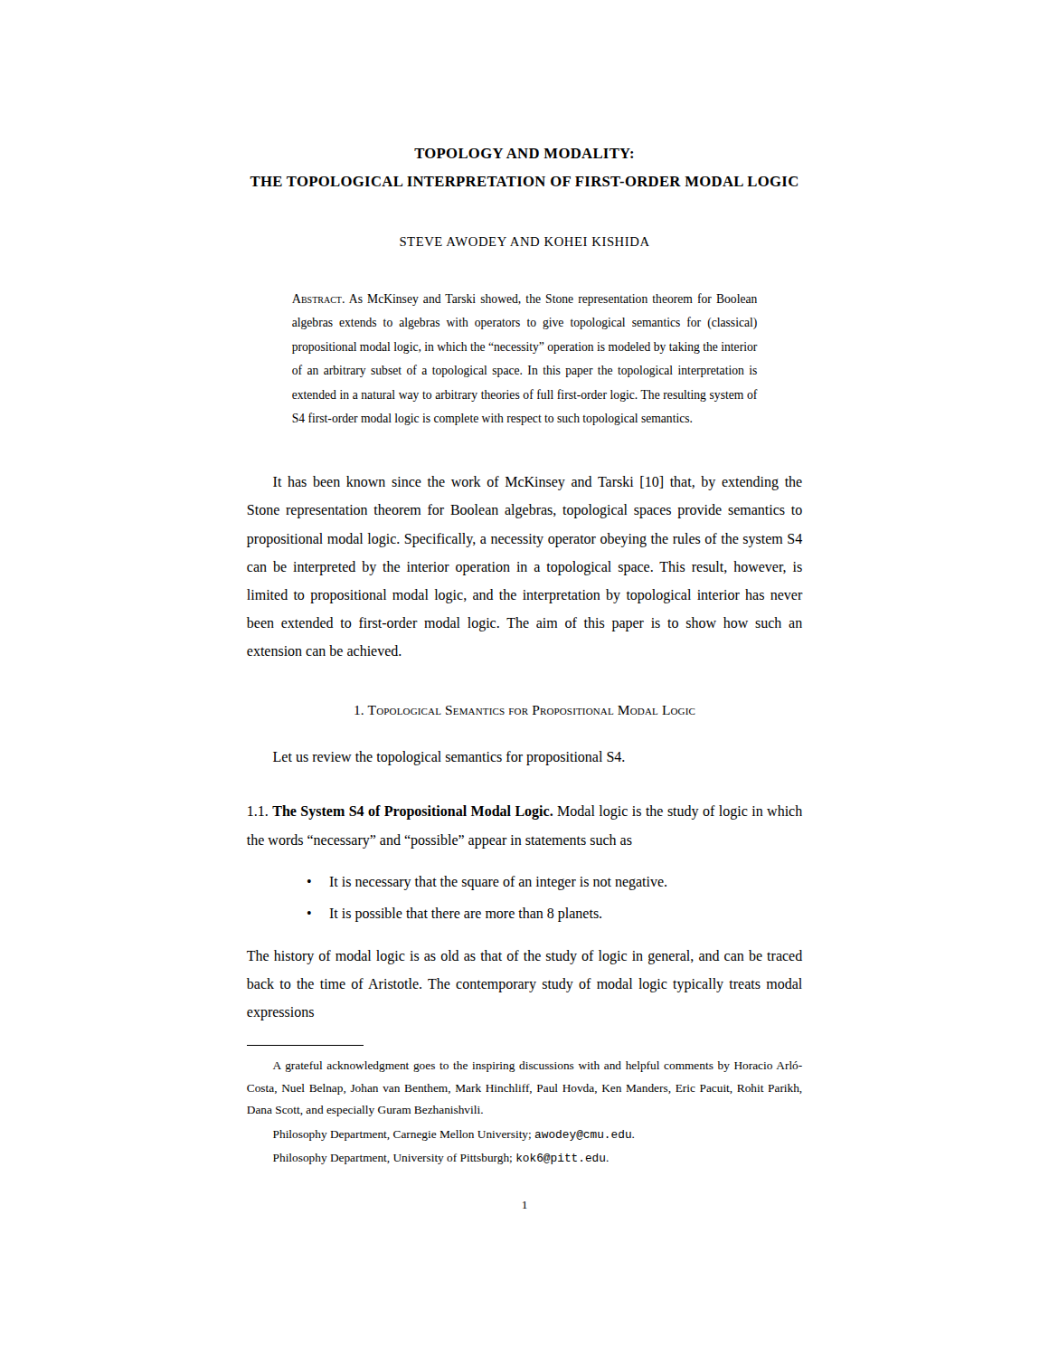Topology and Modality:
The Topological Interpretation of First-Order Modal Logic
Steve Awodey and Kohei Kishida
Abstract. As McKinsey and Tarski showed, the Stone representation theorem for Boolean algebras extends to algebras with operators to give topological semantics for (classical) propositional modal logic, in which the “necessity” operation is modeled by taking the interior of an arbitrary subset of a topological space. In this paper the topological interpretation is extended in a natural way to arbitrary theories of full first-order logic. The resulting system of S4 first-order modal logic is complete with respect to such topological semantics.
It has been known since the work of McKinsey and Tarski [10] that, by extending the Stone representation theorem for Boolean algebras, topological spaces provide semantics to propositional modal logic. Specifically, a necessity operator obeying the rules of the system S4 can be interpreted by the interior operation in a topological space. This result, however, is limited to propositional modal logic, and the interpretation by topological interior has never been extended to first-order modal logic. The aim of this paper is to show how such an extension can be achieved.
1. Topological Semantics for Propositional Modal Logic
Let us review the topological semantics for propositional S4.
1.1. The System S4 of Propositional Modal Logic. Modal logic is the study of logic in which the words “necessary” and “possible” appear in statements such as
It is necessary that the square of an integer is not negative.
It is possible that there are more than 8 planets.
The history of modal logic is as old as that of the study of logic in general, and can be traced back to the time of Aristotle. The contemporary study of modal logic typically treats modal expressions
A grateful acknowledgment goes to the inspiring discussions with and helpful comments by Horacio Arló-Costa, Nuel Belnap, Johan van Benthem, Mark Hinchliff, Paul Hovda, Ken Manders, Eric Pacuit, Rohit Parikh, Dana Scott, and especially Guram Bezhanishvili.
Philosophy Department, Carnegie Mellon University; awodey@cmu.edu.
Philosophy Department, University of Pittsburgh; kok6@pitt.edu.
1